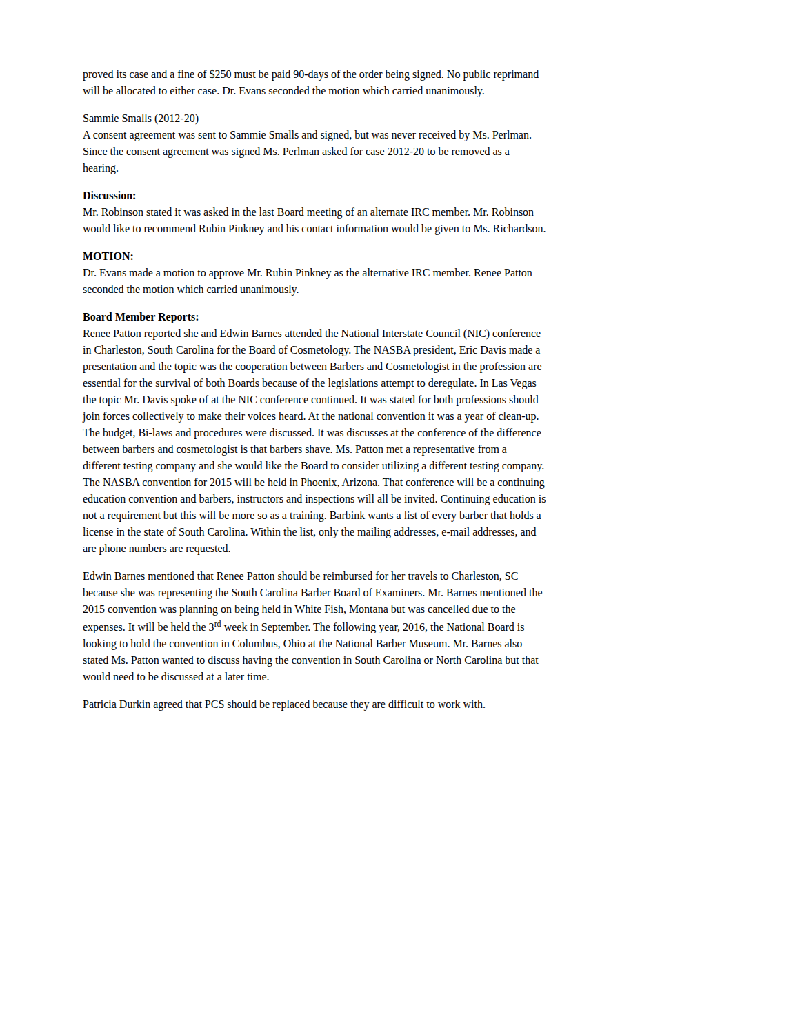proved its case and a fine of $250 must be paid 90-days of the order being signed. No public reprimand will be allocated to either case. Dr. Evans seconded the motion which carried unanimously.
Sammie Smalls (2012-20)
A consent agreement was sent to Sammie Smalls and signed, but was never received by Ms. Perlman. Since the consent agreement was signed Ms. Perlman asked for case 2012-20 to be removed as a hearing.
Discussion:
Mr. Robinson stated it was asked in the last Board meeting of an alternate IRC member. Mr. Robinson would like to recommend Rubin Pinkney and his contact information would be given to Ms. Richardson.
MOTION:
Dr. Evans made a motion to approve Mr. Rubin Pinkney as the alternative IRC member. Renee Patton seconded the motion which carried unanimously.
Board Member Reports:
Renee Patton reported she and Edwin Barnes attended the National Interstate Council (NIC) conference in Charleston, South Carolina for the Board of Cosmetology. The NASBA president, Eric Davis made a presentation and the topic was the cooperation between Barbers and Cosmetologist in the profession are essential for the survival of both Boards because of the legislations attempt to deregulate. In Las Vegas the topic Mr. Davis spoke of at the NIC conference continued. It was stated for both professions should join forces collectively to make their voices heard. At the national convention it was a year of clean-up. The budget, Bi-laws and procedures were discussed. It was discusses at the conference of the difference between barbers and cosmetologist is that barbers shave. Ms. Patton met a representative from a different testing company and she would like the Board to consider utilizing a different testing company. The NASBA convention for 2015 will be held in Phoenix, Arizona. That conference will be a continuing education convention and barbers, instructors and inspections will all be invited. Continuing education is not a requirement but this will be more so as a training. Barbink wants a list of every barber that holds a license in the state of South Carolina. Within the list, only the mailing addresses, e-mail addresses, and are phone numbers are requested.
Edwin Barnes mentioned that Renee Patton should be reimbursed for her travels to Charleston, SC because she was representing the South Carolina Barber Board of Examiners. Mr. Barnes mentioned the 2015 convention was planning on being held in White Fish, Montana but was cancelled due to the expenses. It will be held the 3rd week in September. The following year, 2016, the National Board is looking to hold the convention in Columbus, Ohio at the National Barber Museum. Mr. Barnes also stated Ms. Patton wanted to discuss having the convention in South Carolina or North Carolina but that would need to be discussed at a later time.
Patricia Durkin agreed that PCS should be replaced because they are difficult to work with.